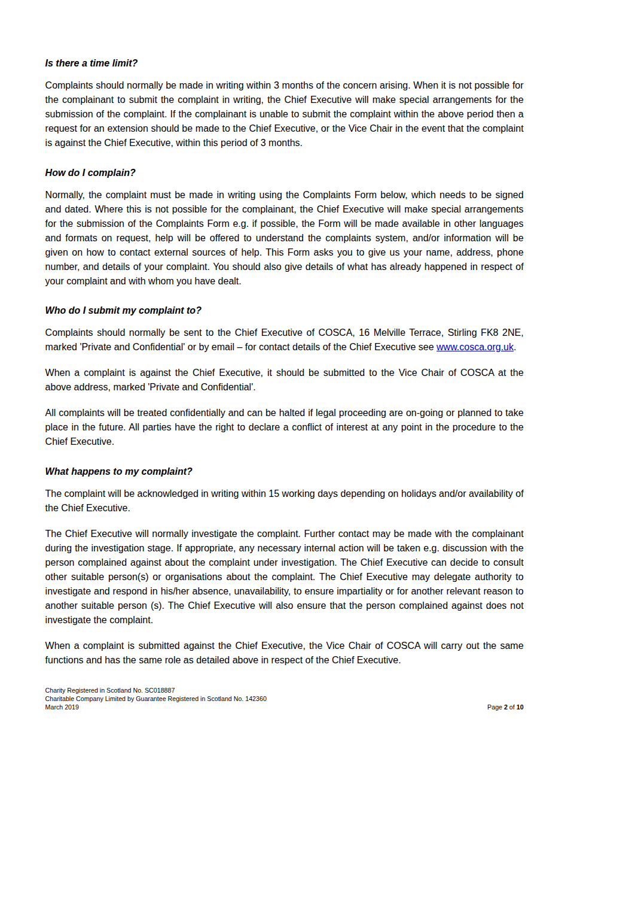Is there a time limit?
Complaints should normally be made in writing within 3 months of the concern arising. When it is not possible for the complainant to submit the complaint in writing, the Chief Executive will make special arrangements for the submission of the complaint. If the complainant is unable to submit the complaint within the above period then a request for an extension should be made to the Chief Executive, or the Vice Chair in the event that the complaint is against the Chief Executive, within this period of 3 months.
How do I complain?
Normally, the complaint must be made in writing using the Complaints Form below, which needs to be signed and dated. Where this is not possible for the complainant, the Chief Executive will make special arrangements for the submission of the Complaints Form e.g. if possible, the Form will be made available in other languages and formats on request, help will be offered to understand the complaints system, and/or information will be given on how to contact external sources of help. This Form asks you to give us your name, address, phone number, and details of your complaint. You should also give details of what has already happened in respect of your complaint and with whom you have dealt.
Who do I submit my complaint to?
Complaints should normally be sent to the Chief Executive of COSCA, 16 Melville Terrace, Stirling FK8 2NE, marked 'Private and Confidential' or by email – for contact details of the Chief Executive see www.cosca.org.uk.
When a complaint is against the Chief Executive, it should be submitted to the Vice Chair of COSCA at the above address, marked 'Private and Confidential'.
All complaints will be treated confidentially and can be halted if legal proceeding are on-going or planned to take place in the future. All parties have the right to declare a conflict of interest at any point in the procedure to the Chief Executive.
What happens to my complaint?
The complaint will be acknowledged in writing within 15 working days depending on holidays and/or availability of the Chief Executive.
The Chief Executive will normally investigate the complaint. Further contact may be made with the complainant during the investigation stage. If appropriate, any necessary internal action will be taken e.g. discussion with the person complained against about the complaint under investigation. The Chief Executive can decide to consult other suitable person(s) or organisations about the complaint. The Chief Executive may delegate authority to investigate and respond in his/her absence, unavailability, to ensure impartiality or for another relevant reason to another suitable person (s). The Chief Executive will also ensure that the person complained against does not investigate the complaint.
When a complaint is submitted against the Chief Executive, the Vice Chair of COSCA will carry out the same functions and has the same role as detailed above in respect of the Chief Executive.
Charity Registered in Scotland No. SC018887
Charitable Company Limited by Guarantee Registered in Scotland No. 142360
March 2019
Page 2 of 10